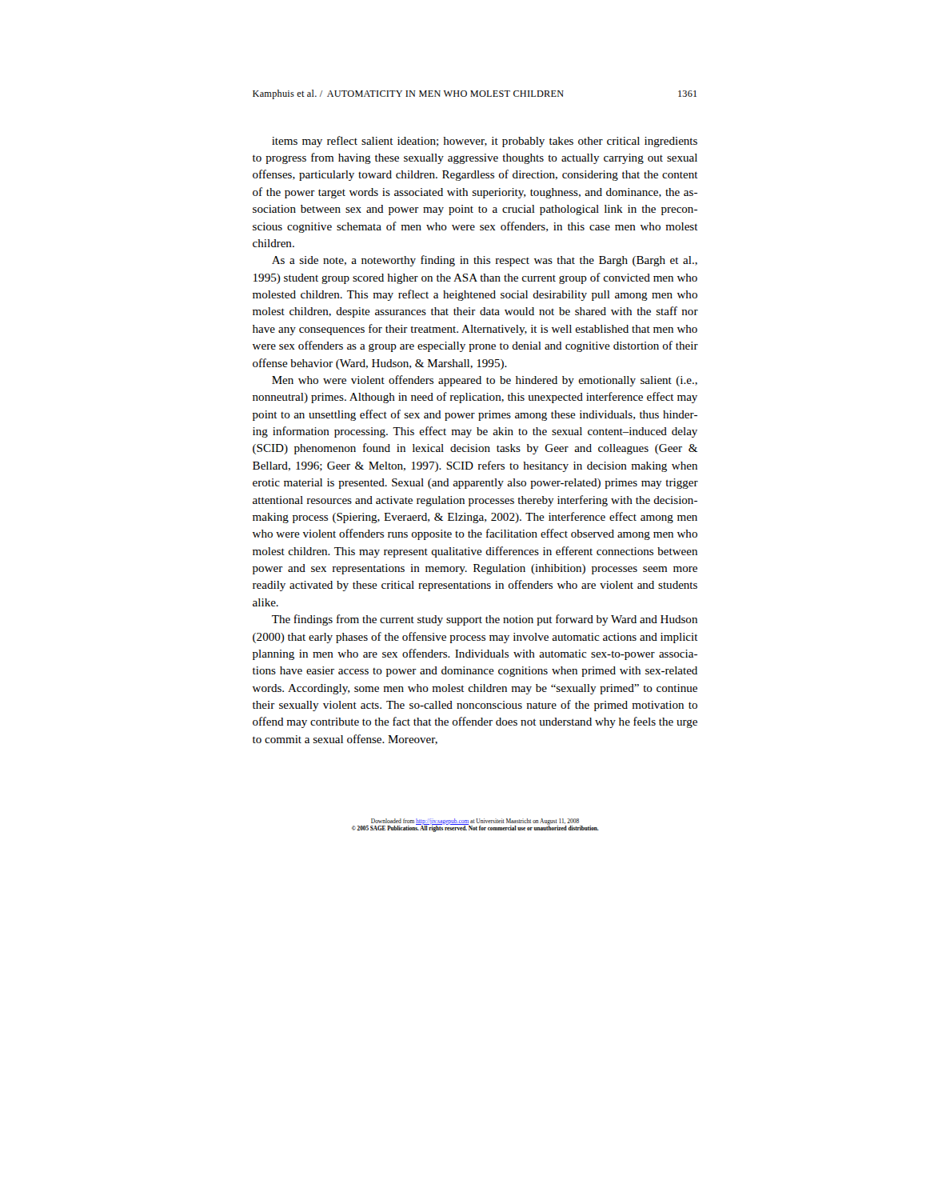1361 Kamphuis et al. / AUTOMATICITY IN MEN WHO MOLEST CHILDREN
items may reflect salient ideation; however, it probably takes other critical ingredients to progress from having these sexually aggressive thoughts to actually carrying out sexual offenses, particularly toward children. Regardless of direction, considering that the content of the power target words is associated with superiority, toughness, and dominance, the association between sex and power may point to a crucial pathological link in the preconscious cognitive schemata of men who were sex offenders, in this case men who molest children.
As a side note, a noteworthy finding in this respect was that the Bargh (Bargh et al., 1995) student group scored higher on the ASA than the current group of convicted men who molested children. This may reflect a heightened social desirability pull among men who molest children, despite assurances that their data would not be shared with the staff nor have any consequences for their treatment. Alternatively, it is well established that men who were sex offenders as a group are especially prone to denial and cognitive distortion of their offense behavior (Ward, Hudson, & Marshall, 1995).
Men who were violent offenders appeared to be hindered by emotionally salient (i.e., nonneutral) primes. Although in need of replication, this unexpected interference effect may point to an unsettling effect of sex and power primes among these individuals, thus hindering information processing. This effect may be akin to the sexual content–induced delay (SCID) phenomenon found in lexical decision tasks by Geer and colleagues (Geer & Bellard, 1996; Geer & Melton, 1997). SCID refers to hesitancy in decision making when erotic material is presented. Sexual (and apparently also power-related) primes may trigger attentional resources and activate regulation processes thereby interfering with the decision-making process (Spiering, Everaerd, & Elzinga, 2002). The interference effect among men who were violent offenders runs opposite to the facilitation effect observed among men who molest children. This may represent qualitative differences in efferent connections between power and sex representations in memory. Regulation (inhibition) processes seem more readily activated by these critical representations in offenders who are violent and students alike.
The findings from the current study support the notion put forward by Ward and Hudson (2000) that early phases of the offensive process may involve automatic actions and implicit planning in men who are sex offenders. Individuals with automatic sex-to-power associations have easier access to power and dominance cognitions when primed with sex-related words. Accordingly, some men who molest children may be “sexually primed” to continue their sexually violent acts. The so-called nonconscious nature of the primed motivation to offend may contribute to the fact that the offender does not understand why he feels the urge to commit a sexual offense. Moreover,
Downloaded from http://jiv.sagepub.com at Universiteit Maastricht on August 11, 2008
© 2005 SAGE Publications. All rights reserved. Not for commercial use or unauthorized distribution.